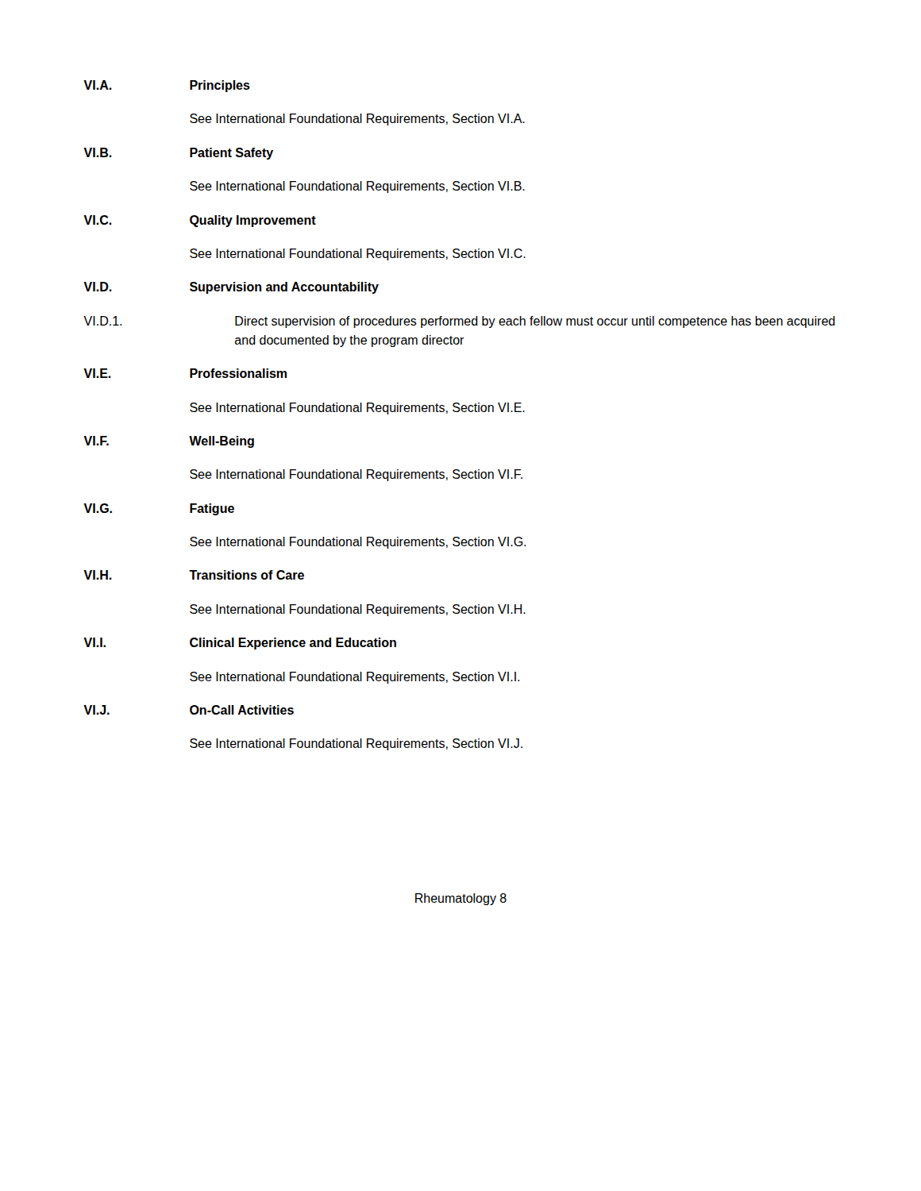| VI.A. | Principles |
| | See International Foundational Requirements, Section VI.A. |
| VI.B. | Patient Safety |
| | See International Foundational Requirements, Section VI.B. |
| VI.C. | Quality Improvement |
| | See International Foundational Requirements, Section VI.C. |
| VI.D. | Supervision and Accountability |
| VI.D.1. | | Direct supervision of procedures performed by each fellow must occur until competence has been acquired and documented by the program director |
| VI.E. | Professionalism |
| | See International Foundational Requirements, Section VI.E. |
| VI.F. | Well-Being |
| | See International Foundational Requirements, Section VI.F. |
| VI.G. | Fatigue |
| | See International Foundational Requirements, Section VI.G. |
| VI.H. | Transitions of Care |
| | See International Foundational Requirements, Section VI.H. |
| VI.I. | Clinical Experience and Education |
| | See International Foundational Requirements, Section VI.I. |
| VI.J. | On-Call Activities |
| | See International Foundational Requirements, Section VI.J. |
Rheumatology 8